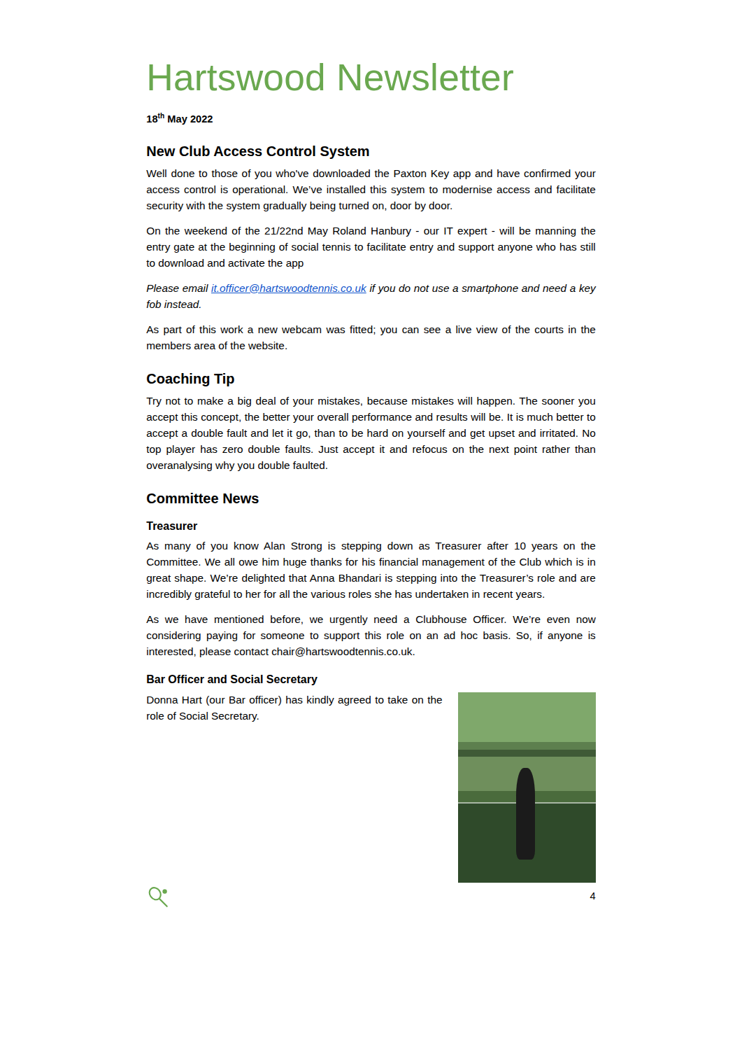Hartswood Newsletter
18th May 2022
New Club Access Control System
Well done to those of you who've downloaded the Paxton Key app and have confirmed your access control is operational. We’ve installed this system to modernise access and facilitate security with the system gradually being turned on, door by door.
On the weekend of the 21/22nd May Roland Hanbury - our IT expert - will be manning the entry gate at the beginning of social tennis to facilitate entry and support anyone who has still to download and activate the app
Please email it.officer@hartswoodtennis.co.uk if you do not use a smartphone and need a key fob instead.
As part of this work a new webcam was fitted; you can see a live view of the courts in the members area of the website.
Coaching Tip
Try not to make a big deal of your mistakes, because mistakes will happen. The sooner you accept this concept, the better your overall performance and results will be. It is much better to accept a double fault and let it go, than to be hard on yourself and get upset and irritated. No top player has zero double faults. Just accept it and refocus on the next point rather than overanalysing why you double faulted.
Committee News
Treasurer
As many of you know Alan Strong is stepping down as Treasurer after 10 years on the Committee. We all owe him huge thanks for his financial management of the Club which is in great shape. We’re delighted that Anna Bhandari is stepping into the Treasurer’s role and are incredibly grateful to her for all the various roles she has undertaken in recent years.
As we have mentioned before, we urgently need a Clubhouse Officer. We’re even now considering paying for someone to support this role on an ad hoc basis. So, if anyone is interested, please contact chair@hartswoodtennis.co.uk.
Bar Officer and Social Secretary
Donna Hart (our Bar officer) has kindly agreed to take on the role of Social Secretary.
4